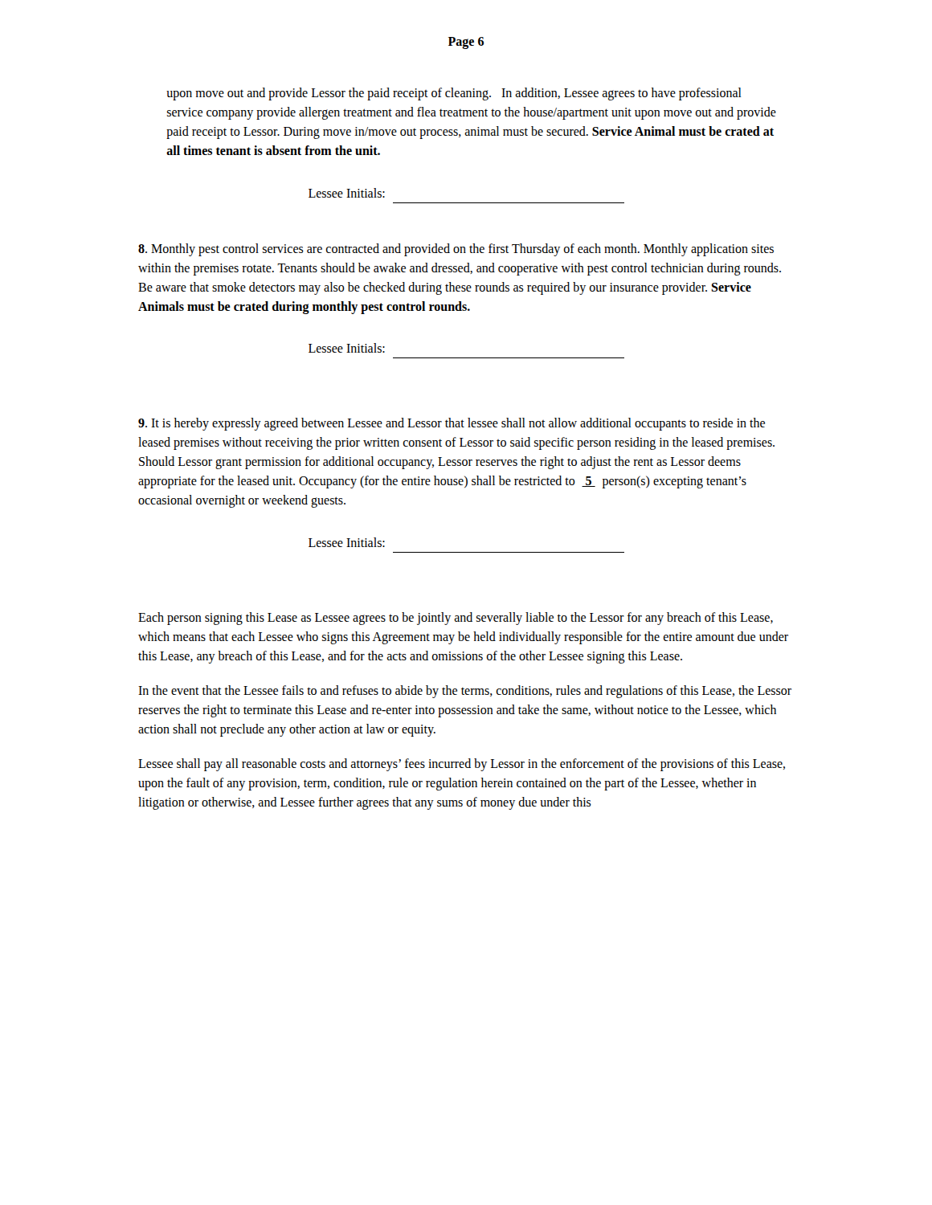Page 6
upon move out and provide Lessor the paid receipt of cleaning. In addition, Lessee agrees to have professional service company provide allergen treatment and flea treatment to the house/apartment unit upon move out and provide paid receipt to Lessor. During move in/move out process, animal must be secured. Service Animal must be crated at all times tenant is absent from the unit.
Lessee Initials:
8. Monthly pest control services are contracted and provided on the first Thursday of each month. Monthly application sites within the premises rotate. Tenants should be awake and dressed, and cooperative with pest control technician during rounds. Be aware that smoke detectors may also be checked during these rounds as required by our insurance provider. Service Animals must be crated during monthly pest control rounds.
Lessee Initials:
9. It is hereby expressly agreed between Lessee and Lessor that lessee shall not allow additional occupants to reside in the leased premises without receiving the prior written consent of Lessor to said specific person residing in the leased premises. Should Lessor grant permission for additional occupancy, Lessor reserves the right to adjust the rent as Lessor deems appropriate for the leased unit. Occupancy (for the entire house) shall be restricted to 5 person(s) excepting tenant’s occasional overnight or weekend guests.
Lessee Initials:
Each person signing this Lease as Lessee agrees to be jointly and severally liable to the Lessor for any breach of this Lease, which means that each Lessee who signs this Agreement may be held individually responsible for the entire amount due under this Lease, any breach of this Lease, and for the acts and omissions of the other Lessee signing this Lease.
In the event that the Lessee fails to and refuses to abide by the terms, conditions, rules and regulations of this Lease, the Lessor reserves the right to terminate this Lease and re-enter into possession and take the same, without notice to the Lessee, which action shall not preclude any other action at law or equity.
Lessee shall pay all reasonable costs and attorneys’ fees incurred by Lessor in the enforcement of the provisions of this Lease, upon the fault of any provision, term, condition, rule or regulation herein contained on the part of the Lessee, whether in litigation or otherwise, and Lessee further agrees that any sums of money due under this